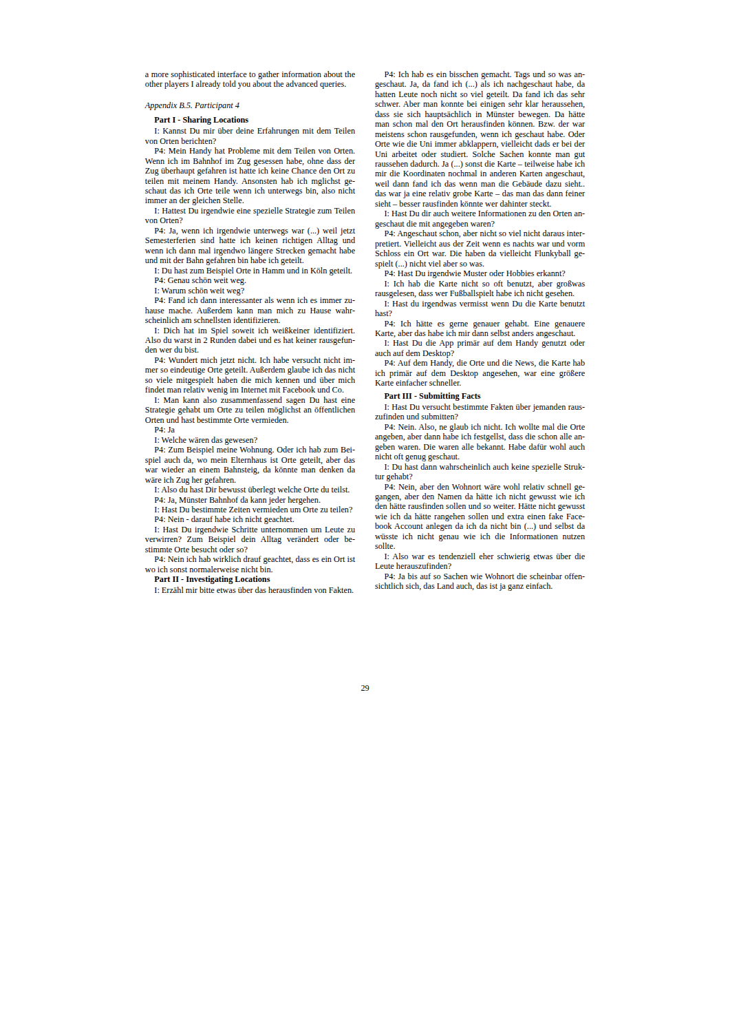a more sophisticated interface to gather information about the other players I already told you about the advanced queries.
Appendix B.5. Participant 4
Part I - Sharing Locations
I: Kannst Du mir über deine Erfahrungen mit dem Teilen von Orten berichten?
P4: Mein Handy hat Probleme mit dem Teilen von Orten. Wenn ich im Bahnhof im Zug gesessen habe, ohne dass der Zug überhaupt gefahren ist hatte ich keine Chance den Ort zu teilen mit meinem Handy. Ansonsten hab ich mglichst geschaut das ich Orte teile wenn ich unterwegs bin, also nicht immer an der gleichen Stelle.
I: Hattest Du irgendwie eine spezielle Strategie zum Teilen von Orten?
P4: Ja, wenn ich irgendwie unterwegs war (...) weil jetzt Semesterferien sind hatte ich keinen richtigen Alltag und wenn ich dann mal irgendwo längere Strecken gemacht habe und mit der Bahn gefahren bin habe ich geteilt.
I: Du hast zum Beispiel Orte in Hamm und in Köln geteilt.
P4: Genau schön weit weg.
I: Warum schön weit weg?
P4: Fand ich dann interessanter als wenn ich es immer zuhause mache. Außerdem kann man mich zu Hause wahrscheinlich am schnellsten identifizieren.
I: Dich hat im Spiel soweit ich weißkeiner identifiziert. Also du warst in 2 Runden dabei und es hat keiner rausgefunden wer du bist.
P4: Wundert mich jetzt nicht. Ich habe versucht nicht immer so eindeutige Orte geteilt. Außerdem glaube ich das nicht so viele mitgespielt haben die mich kennen und über mich findet man relativ wenig im Internet mit Facebook und Co.
I: Man kann also zusammenfassend sagen Du hast eine Strategie gehabt um Orte zu teilen möglichst an öffentlichen Orten und hast bestimmte Orte vermieden.
P4: Ja
I: Welche wären das gewesen?
P4: Zum Beispiel meine Wohnung. Oder ich hab zum Beispiel auch da, wo mein Elternhaus ist Orte geteilt, aber das war wieder an einem Bahnsteig, da könnte man denken da wäre ich Zug her gefahren.
I: Also du hast Dir bewusst überlegt welche Orte du teilst.
P4: Ja, Münster Bahnhof da kann jeder hergehen.
I: Hast Du bestimmte Zeiten vermieden um Orte zu teilen?
P4: Nein - darauf habe ich nicht geachtet.
I: Hast Du irgendwie Schritte unternommen um Leute zu verwirren? Zum Beispiel dein Alltag verändert oder bestimmte Orte besucht oder so?
P4: Nein ich hab wirklich drauf geachtet, dass es ein Ort ist wo ich sonst normalerweise nicht bin.
Part II - Investigating Locations
I: Erzähl mir bitte etwas über das herausfinden von Fakten.
P4: Ich hab es ein bisschen gemacht. Tags und so was angeschaut. Ja, da fand ich (...) als ich nachgeschaut habe, da hatten Leute noch nicht so viel geteilt. Da fand ich das sehr schwer. Aber man konnte bei einigen sehr klar heraussehen, dass sie sich hauptsächlich in Münster bewegen. Da hätte man schon mal den Ort herausfinden können. Bzw. der war meistens schon rausgefunden, wenn ich geschaut habe. Oder Orte wie die Uni immer abklappern, vielleicht dads er bei der Uni arbeitet oder studiert. Solche Sachen konnte man gut raussehen dadurch. Ja (...) sonst die Karte – teilweise habe ich mir die Koordinaten nochmal in anderen Karten angeschaut, weil dann fand ich das wenn man die Gebäude dazu sieht.. das war ja eine relativ grobe Karte – das man das dann feiner sieht – besser rausfinden könnte wer dahinter steckt.
I: Hast Du dir auch weitere Informationen zu den Orten angeschaut die mit angegeben waren?
P4: Angeschaut schon, aber nicht so viel nicht daraus interpretiert. Vielleicht aus der Zeit wenn es nachts war und vorm Schloss ein Ort war. Die haben da vielleicht Flunkyball gespielt (...) nicht viel aber so was.
P4: Hast Du irgendwie Muster oder Hobbies erkannt?
I: Ich hab die Karte nicht so oft benutzt, aber großwas rausgelesen, dass wer Fußballspielt habe ich nicht gesehen.
I: Hast du irgendwas vermisst wenn Du die Karte benutzt hast?
P4: Ich hätte es gerne genauer gehabt. Eine genauere Karte, aber das habe ich mir dann selbst anders angeschaut.
I: Hast Du die App primär auf dem Handy genutzt oder auch auf dem Desktop?
P4: Auf dem Handy, die Orte und die News, die Karte hab ich primär auf dem Desktop angesehen, war eine größere Karte einfacher schneller.
Part III - Submitting Facts
I: Hast Du versucht bestimmte Fakten über jemanden rauszufinden und submitten?
P4: Nein. Also, ne glaub ich nicht. Ich wollte mal die Orte angeben, aber dann habe ich festgellst, dass die schon alle angeben waren. Die waren alle bekannt. Habe dafür wohl auch nicht oft genug geschaut.
I: Du hast dann wahrscheinlich auch keine spezielle Struktur gehabt?
P4: Nein, aber den Wohnort wäre wohl relativ schnell gegangen, aber den Namen da hätte ich nicht gewusst wie ich den hätte rausfinden sollen und so weiter. Hätte nicht gewusst wie ich da hätte rangehen sollen und extra einen fake Facebook Account anlegen da ich da nicht bin (...) und selbst da wüsste ich nicht genau wie ich die Informationen nutzen sollte.
I: Also war es tendenziell eher schwierig etwas über die Leute herauszufinden?
P4: Ja bis auf so Sachen wie Wohnort die scheinbar offensichtlich sich, das Land auch, das ist ja ganz einfach.
29